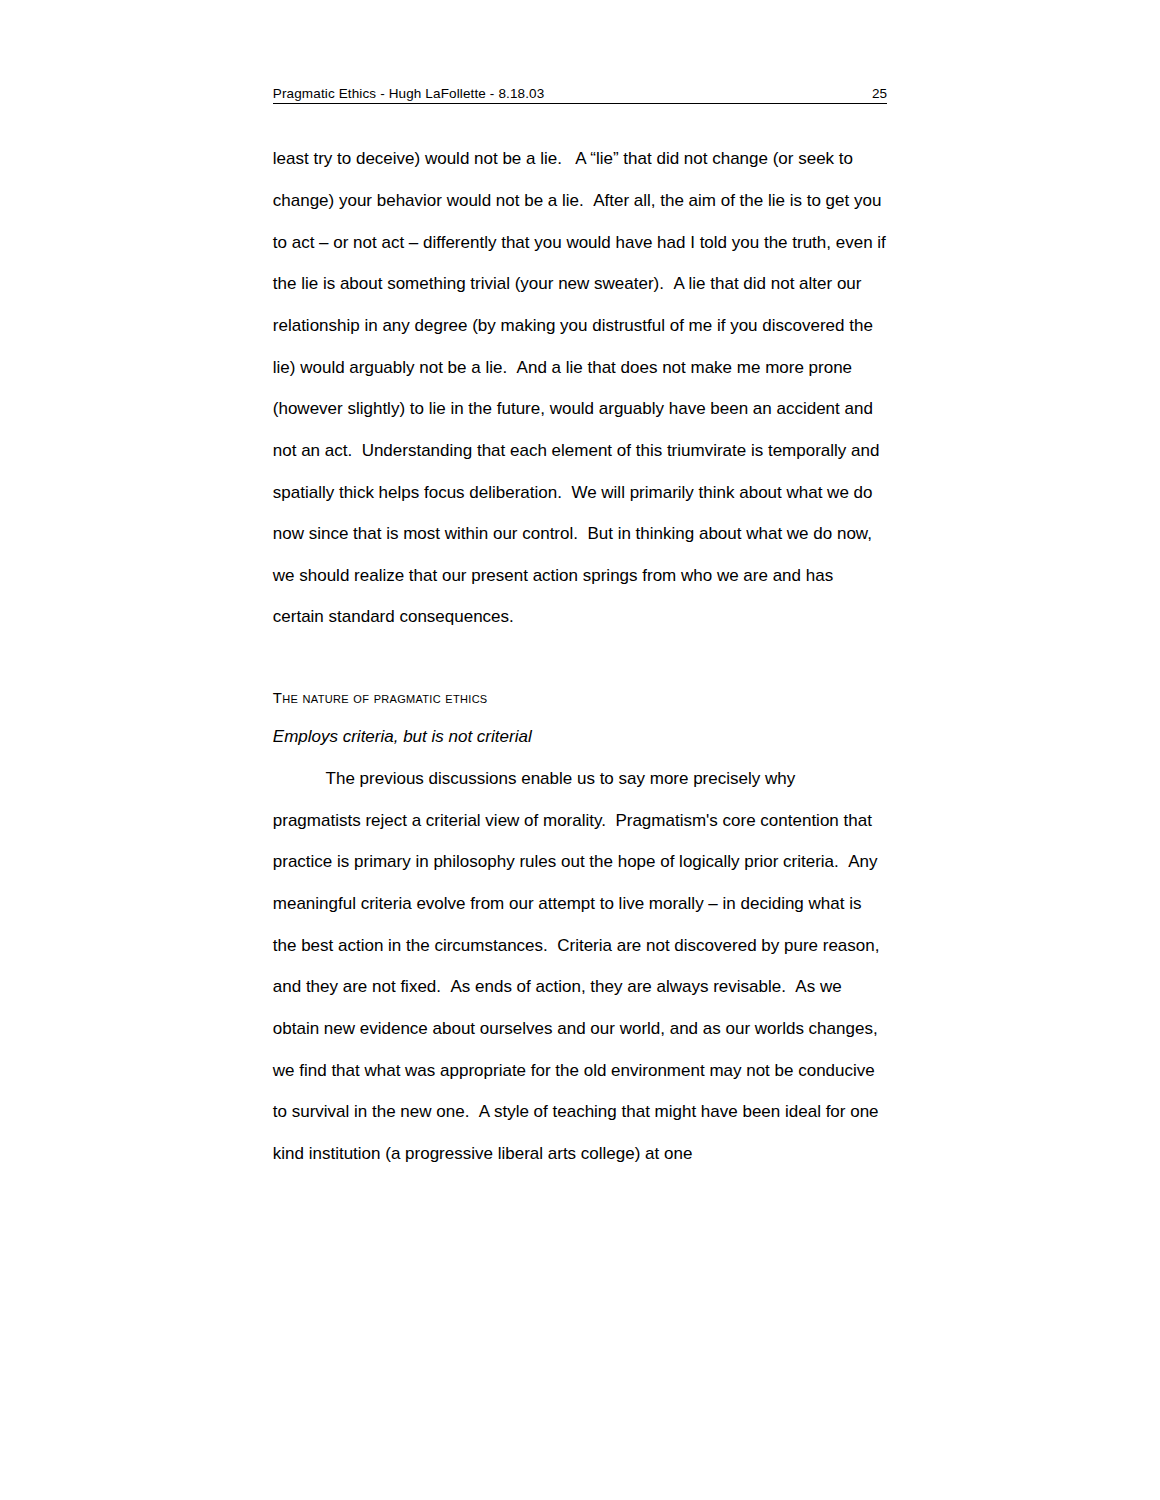Pragmatic Ethics - Hugh LaFollette - 8.18.03 25
least try to deceive) would not be a lie. A “lie” that did not change (or seek to change) your behavior would not be a lie. After all, the aim of the lie is to get you to act – or not act – differently that you would have had I told you the truth, even if the lie is about something trivial (your new sweater). A lie that did not alter our relationship in any degree (by making you distrustful of me if you discovered the lie) would arguably not be a lie. And a lie that does not make me more prone (however slightly) to lie in the future, would arguably have been an accident and not an act. Understanding that each element of this triumvirate is temporally and spatially thick helps focus deliberation. We will primarily think about what we do now since that is most within our control. But in thinking about what we do now, we should realize that our present action springs from who we are and has certain standard consequences.
The nature of pragmatic ethics
Employs criteria, but is not criterial
The previous discussions enable us to say more precisely why pragmatists reject a criterial view of morality. Pragmatism's core contention that practice is primary in philosophy rules out the hope of logically prior criteria. Any meaningful criteria evolve from our attempt to live morally – in deciding what is the best action in the circumstances. Criteria are not discovered by pure reason, and they are not fixed. As ends of action, they are always revisable. As we obtain new evidence about ourselves and our world, and as our worlds changes, we find that what was appropriate for the old environment may not be conducive to survival in the new one. A style of teaching that might have been ideal for one kind institution (a progressive liberal arts college) at one